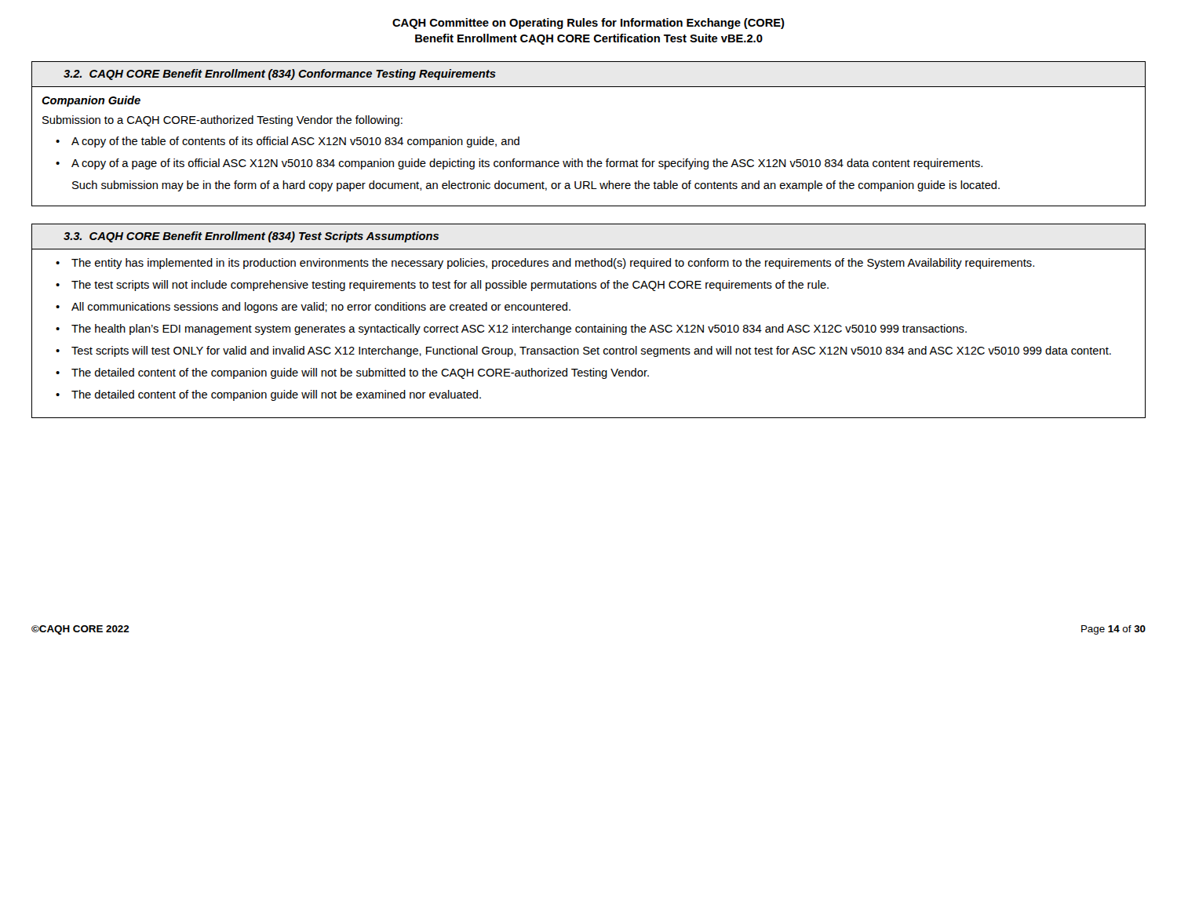CAQH Committee on Operating Rules for Information Exchange (CORE)
Benefit Enrollment CAQH CORE Certification Test Suite vBE.2.0
3.2. CAQH CORE Benefit Enrollment (834) Conformance Testing Requirements
Companion Guide
Submission to a CAQH CORE-authorized Testing Vendor the following:
A copy of the table of contents of its official ASC X12N v5010 834 companion guide, and
A copy of a page of its official ASC X12N v5010 834 companion guide depicting its conformance with the format for specifying the ASC X12N v5010 834 data content requirements.
Such submission may be in the form of a hard copy paper document, an electronic document, or a URL where the table of contents and an example of the companion guide is located.
3.3. CAQH CORE Benefit Enrollment (834) Test Scripts Assumptions
The entity has implemented in its production environments the necessary policies, procedures and method(s) required to conform to the requirements of the System Availability requirements.
The test scripts will not include comprehensive testing requirements to test for all possible permutations of the CAQH CORE requirements of the rule.
All communications sessions and logons are valid; no error conditions are created or encountered.
The health plan’s EDI management system generates a syntactically correct ASC X12 interchange containing the ASC X12N v5010 834 and ASC X12C v5010 999 transactions.
Test scripts will test ONLY for valid and invalid ASC X12 Interchange, Functional Group, Transaction Set control segments and will not test for ASC X12N v5010 834 and ASC X12C v5010 999 data content.
The detailed content of the companion guide will not be submitted to the CAQH CORE-authorized Testing Vendor.
The detailed content of the companion guide will not be examined nor evaluated.
©CAQH CORE 2022 Page 14 of 30